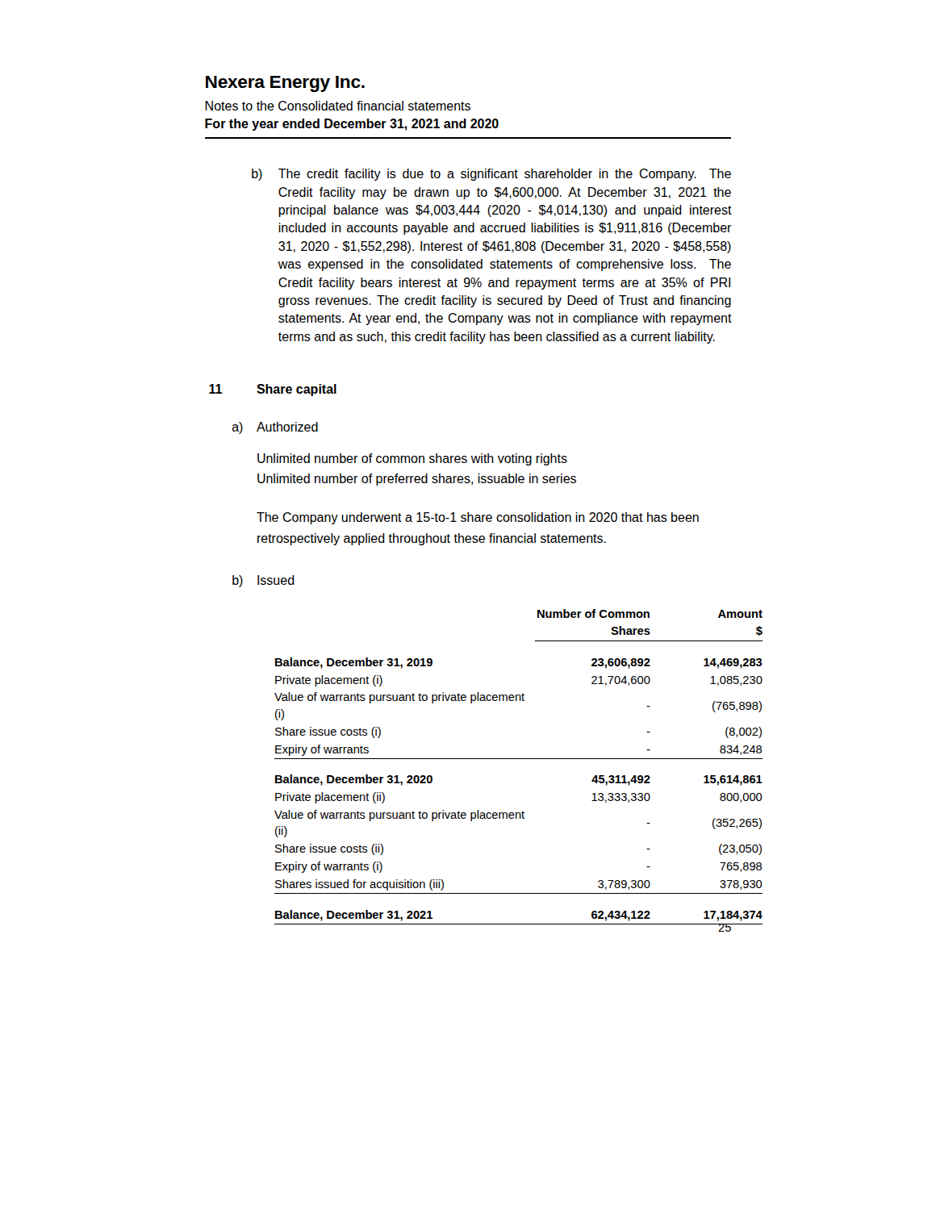Nexera Energy Inc.
Notes to the Consolidated financial statements
For the year ended December 31, 2021 and 2020
b)
The credit facility is due to a significant shareholder in the Company. The Credit facility may be drawn up to $4,600,000. At December 31, 2021 the principal balance was $4,003,444 (2020 - $4,014,130) and unpaid interest included in accounts payable and accrued liabilities is $1,911,816 (December 31, 2020 - $1,552,298). Interest of $461,808 (December 31, 2020 - $458,558) was expensed in the consolidated statements of comprehensive loss. The Credit facility bears interest at 9% and repayment terms are at 35% of PRI gross revenues. The credit facility is secured by Deed of Trust and financing statements. At year end, the Company was not in compliance with repayment terms and as such, this credit facility has been classified as a current liability.
11
Share capital
a)
Authorized
Unlimited number of common shares with voting rights
Unlimited number of preferred shares, issuable in series
The Company underwent a 15-to-1 share consolidation in 2020 that has been retrospectively applied throughout these financial statements.
b)
Issued
| | Number of Common | Amount |
| --- | --- | --- |
| | Shares | $ |
| Balance, December 31, 2019 | 23,606,892 | 14,469,283 |
| Private placement (i) | 21,704,600 | 1,085,230 |
| Value of warrants pursuant to private placement (i) | - | (765,898) |
| Share issue costs (i) | - | (8,002) |
| Expiry of warrants | - | 834,248 |
| Balance, December 31, 2020 | 45,311,492 | 15,614,861 |
| Private placement (ii) | 13,333,330 | 800,000 |
| Value of warrants pursuant to private placement (ii) | - | (352,265) |
| Share issue costs (ii) | - | (23,050) |
| Expiry of warrants (i) | - | 765,898 |
| Shares issued for acquisition (iii) | 3,789,300 | 378,930 |
| Balance, December 31, 2021 | 62,434,122 | 17,184,374 |
25